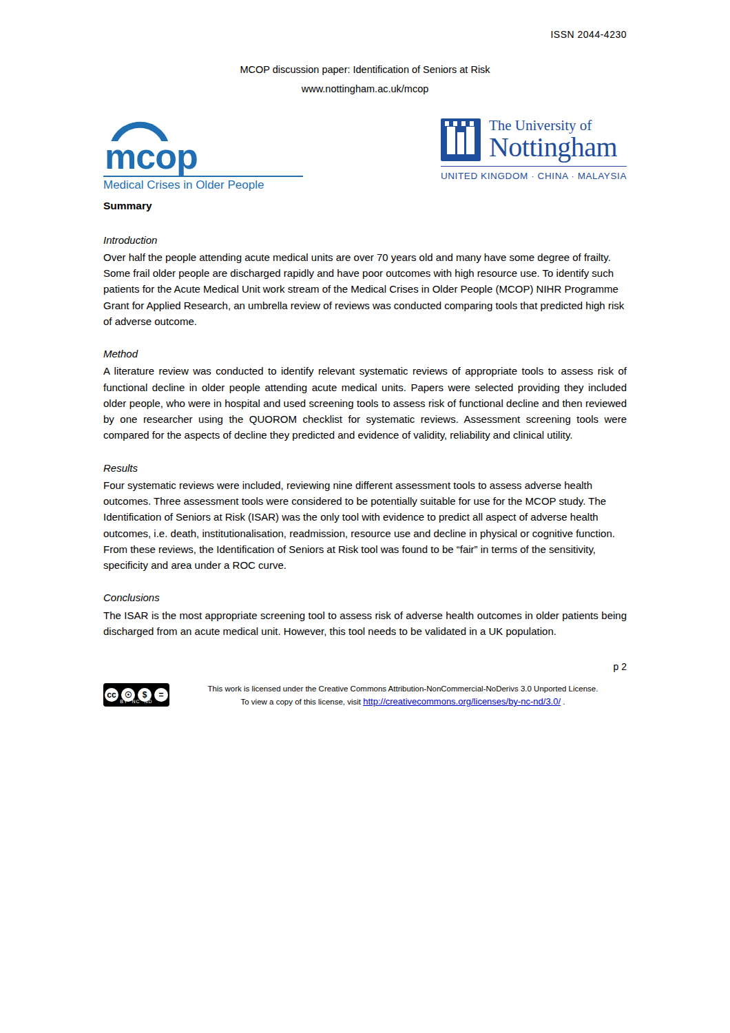ISSN 2044-4230
MCOP discussion paper: Identification of Seniors at Risk
www.nottingham.ac.uk/mcop
mcop Medical Crises in Older People
The University of Nottingham
UNITED KINGDOM · CHINA · MALAYSIA
Summary
Introduction
Over half the people attending acute medical units are over 70 years old and many have some degree of frailty. Some frail older people are discharged rapidly and have poor outcomes with high resource use. To identify such patients for the Acute Medical Unit work stream of the Medical Crises in Older People (MCOP) NIHR Programme Grant for Applied Research, an umbrella review of reviews was conducted comparing tools that predicted high risk of adverse outcome.
Method
A literature review was conducted to identify relevant systematic reviews of appropriate tools to assess risk of functional decline in older people attending acute medical units. Papers were selected providing they included older people, who were in hospital and used screening tools to assess risk of functional decline and then reviewed by one researcher using the QUOROM checklist for systematic reviews. Assessment screening tools were compared for the aspects of decline they predicted and evidence of validity, reliability and clinical utility.
Results
Four systematic reviews were included, reviewing nine different assessment tools to assess adverse health outcomes. Three assessment tools were considered to be potentially suitable for use for the MCOP study. The Identification of Seniors at Risk (ISAR) was the only tool with evidence to predict all aspect of adverse health outcomes, i.e. death, institutionalisation, readmission, resource use and decline in physical or cognitive function. From these reviews, the Identification of Seniors at Risk tool was found to be “fair” in terms of the sensitivity, specificity and area under a ROC curve.
Conclusions
The ISAR is the most appropriate screening tool to assess risk of adverse health outcomes in older patients being discharged from an acute medical unit. However, this tool needs to be validated in a UK population.
p 2
cc ☉ $ = BY NC ND
This work is licensed under the Creative Commons Attribution-NonCommercial-NoDerivs 3.0 Unported License.
To view a copy of this license, visit http://creativecommons.org/licenses/by-nc-nd/3.0/ .